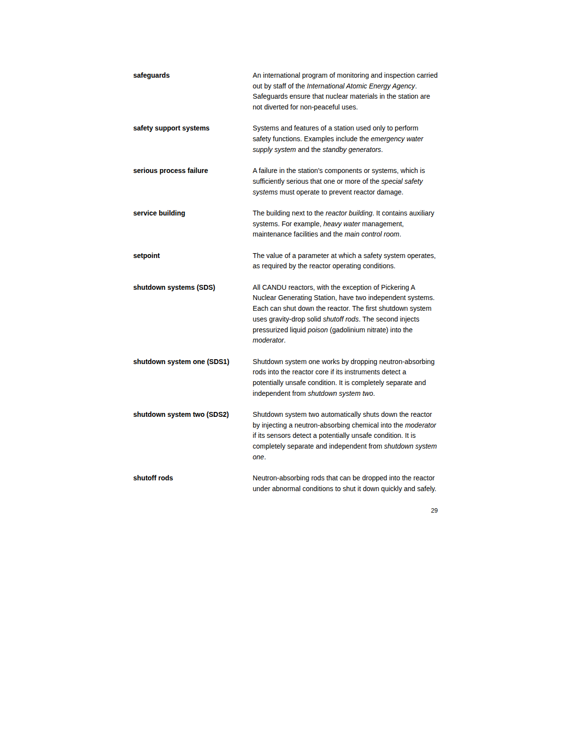safeguards
An international program of monitoring and inspection carried out by staff of the International Atomic Energy Agency. Safeguards ensure that nuclear materials in the station are not diverted for non-peaceful uses.
safety support systems
Systems and features of a station used only to perform safety functions. Examples include the emergency water supply system and the standby generators.
serious process failure
A failure in the station's components or systems, which is sufficiently serious that one or more of the special safety systems must operate to prevent reactor damage.
service building
The building next to the reactor building. It contains auxiliary systems. For example, heavy water management, maintenance facilities and the main control room.
setpoint
The value of a parameter at which a safety system operates, as required by the reactor operating conditions.
shutdown systems (SDS)
All CANDU reactors, with the exception of Pickering A Nuclear Generating Station, have two independent systems. Each can shut down the reactor. The first shutdown system uses gravity-drop solid shutoff rods. The second injects pressurized liquid poison (gadolinium nitrate) into the moderator.
shutdown system one (SDS1)
Shutdown system one works by dropping neutron-absorbing rods into the reactor core if its instruments detect a potentially unsafe condition. It is completely separate and independent from shutdown system two.
shutdown system two (SDS2)
Shutdown system two automatically shuts down the reactor by injecting a neutron-absorbing chemical into the moderator if its sensors detect a potentially unsafe condition. It is completely separate and independent from shutdown system one.
shutoff rods
Neutron-absorbing rods that can be dropped into the reactor under abnormal conditions to shut it down quickly and safely.
29